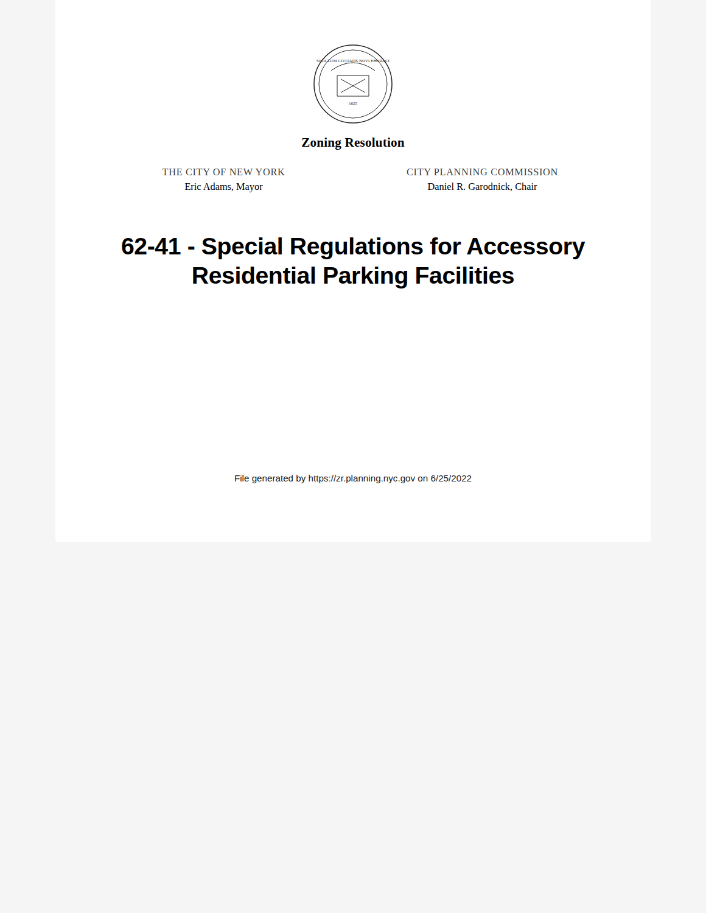Zoning Resolution
| THE CITY OF NEW YORK Eric Adams, Mayor | CITY PLANNING COMMISSION Daniel R. Garodnick, Chair |
62-41 - Special Regulations for Accessory Residential Parking Facilities
File generated by https://zr.planning.nyc.gov on 6/25/2022